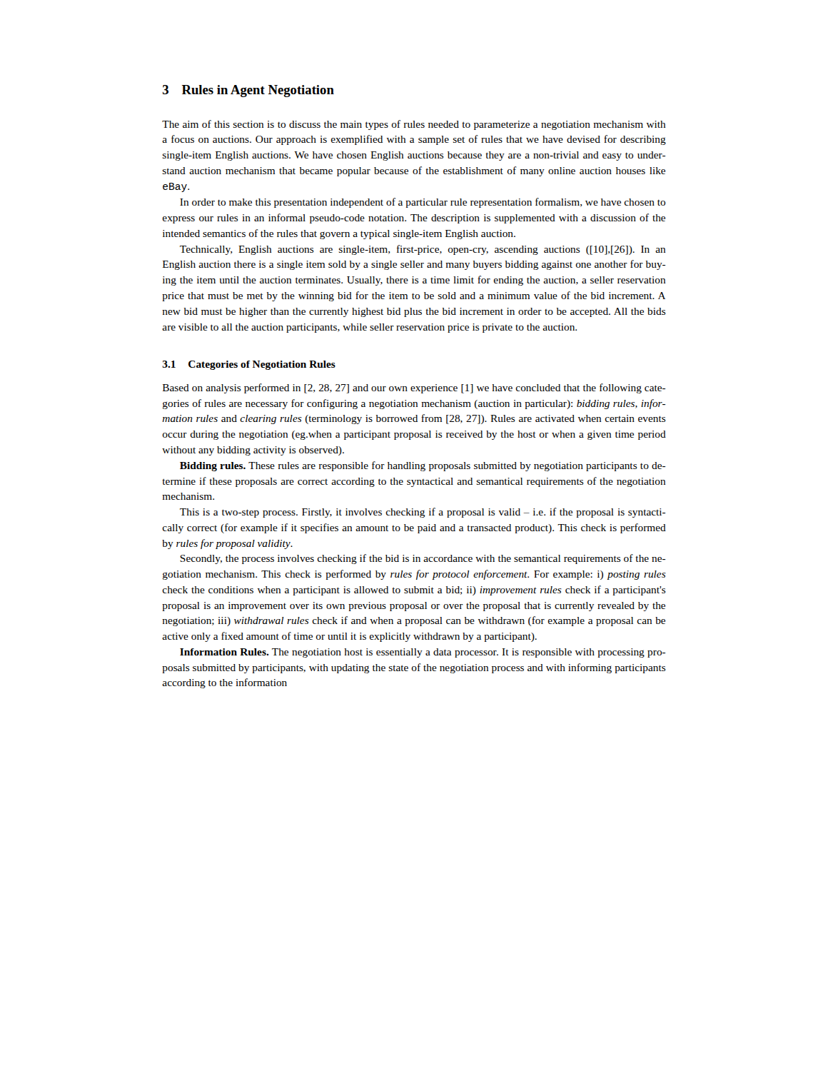3 Rules in Agent Negotiation
The aim of this section is to discuss the main types of rules needed to parameterize a negotiation mechanism with a focus on auctions. Our approach is exemplified with a sample set of rules that we have devised for describing single-item English auctions. We have chosen English auctions because they are a non-trivial and easy to understand auction mechanism that became popular because of the establishment of many online auction houses like eBay.
In order to make this presentation independent of a particular rule representation formalism, we have chosen to express our rules in an informal pseudo-code notation. The description is supplemented with a discussion of the intended semantics of the rules that govern a typical single-item English auction.
Technically, English auctions are single-item, first-price, open-cry, ascending auctions ([10],[26]). In an English auction there is a single item sold by a single seller and many buyers bidding against one another for buying the item until the auction terminates. Usually, there is a time limit for ending the auction, a seller reservation price that must be met by the winning bid for the item to be sold and a minimum value of the bid increment. A new bid must be higher than the currently highest bid plus the bid increment in order to be accepted. All the bids are visible to all the auction participants, while seller reservation price is private to the auction.
3.1 Categories of Negotiation Rules
Based on analysis performed in [2, 28, 27] and our own experience [1] we have concluded that the following categories of rules are necessary for configuring a negotiation mechanism (auction in particular): bidding rules, information rules and clearing rules (terminology is borrowed from [28, 27]). Rules are activated when certain events occur during the negotiation (eg.when a participant proposal is received by the host or when a given time period without any bidding activity is observed).
Bidding rules. These rules are responsible for handling proposals submitted by negotiation participants to determine if these proposals are correct according to the syntactical and semantical requirements of the negotiation mechanism.
This is a two-step process. Firstly, it involves checking if a proposal is valid – i.e. if the proposal is syntactically correct (for example if it specifies an amount to be paid and a transacted product). This check is performed by rules for proposal validity.
Secondly, the process involves checking if the bid is in accordance with the semantical requirements of the negotiation mechanism. This check is performed by rules for protocol enforcement. For example: i) posting rules check the conditions when a participant is allowed to submit a bid; ii) improvement rules check if a participant's proposal is an improvement over its own previous proposal or over the proposal that is currently revealed by the negotiation; iii) withdrawal rules check if and when a proposal can be withdrawn (for example a proposal can be active only a fixed amount of time or until it is explicitly withdrawn by a participant).
Information Rules. The negotiation host is essentially a data processor. It is responsible with processing proposals submitted by participants, with updating the state of the negotiation process and with informing participants according to the information